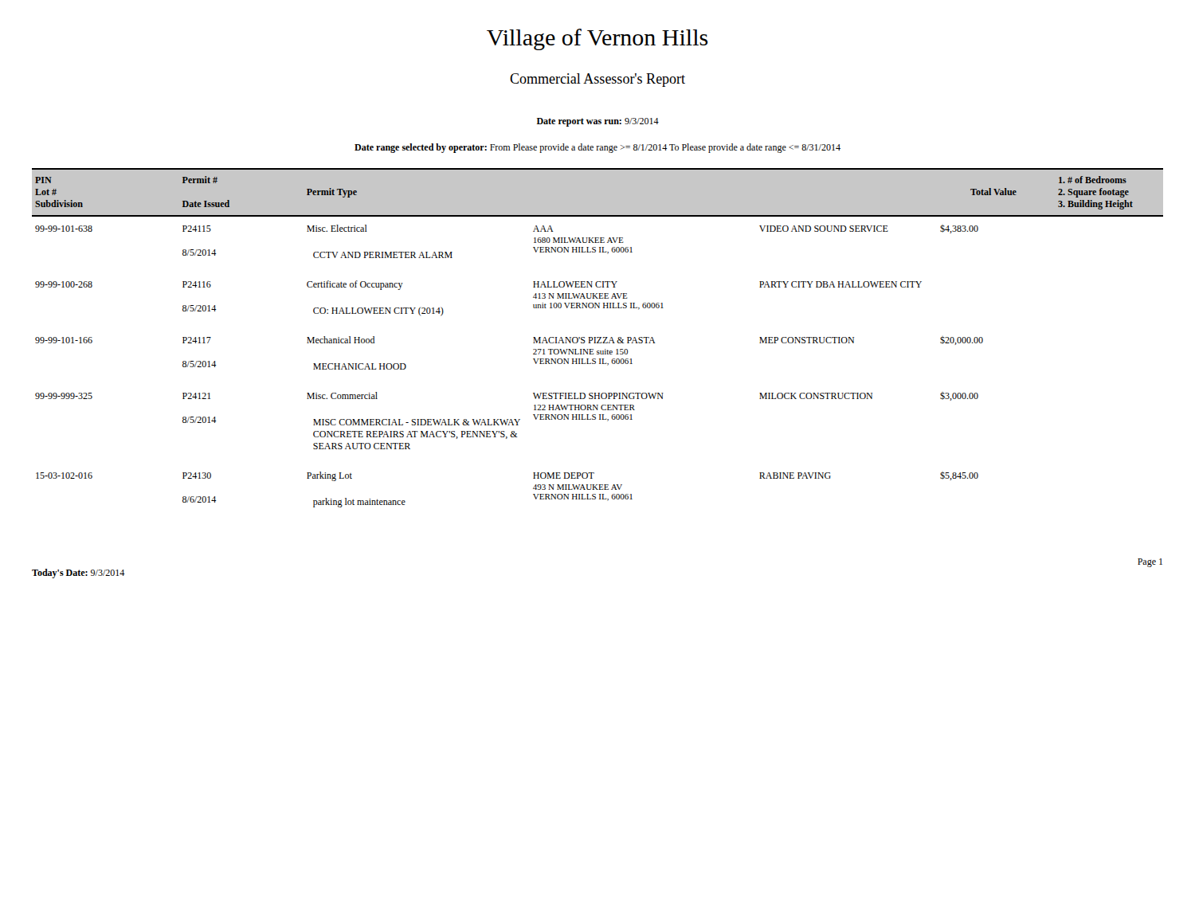Village of Vernon Hills
Commercial Assessor's Report
Date report was run: 9/3/2014
Date range selected by operator: From Please provide a date range >= 8/1/2014 To Please provide a date range <= 8/31/2014
| PIN Lot # Subdivision | Permit # Date Issued | Permit Type | | | Total Value | # of Bedrooms Square footage Building Height |
| --- | --- | --- | --- | --- | --- | --- |
| 99-99-101-638 | P24115 8/5/2014 | Misc. Electrical CCTV AND PERIMETER ALARM | AAA 1680 MILWAUKEE AVE VERNON HILLS IL, 60061 | VIDEO AND SOUND SERVICE | $4,383.00 | |
| 99-99-100-268 | P24116 8/5/2014 | Certificate of Occupancy CO: HALLOWEEN CITY (2014) | HALLOWEEN CITY 413 N MILWAUKEE AVE unit 100 VERNON HILLS IL, 60061 | PARTY CITY DBA HALLOWEEN CITY | | |
| 99-99-101-166 | P24117 8/5/2014 | Mechanical Hood MECHANICAL HOOD | MACIANO'S PIZZA & PASTA 271 TOWNLINE suite 150 VERNON HILLS IL, 60061 | MEP CONSTRUCTION | $20,000.00 | |
| 99-99-999-325 | P24121 8/5/2014 | Misc. Commercial MISC COMMERCIAL - SIDEWALK & WALKWAY CONCRETE REPAIRS AT MACY'S, PENNEY'S, & SEARS AUTO CENTER | WESTFIELD SHOPPINGTOWN 122 HAWTHORN CENTER VERNON HILLS IL, 60061 | MILOCK CONSTRUCTION | $3,000.00 | |
| 15-03-102-016 | P24130 8/6/2014 | Parking Lot parking lot maintenance | HOME DEPOT 493 N MILWAUKEE AV VERNON HILLS IL, 60061 | RABINE PAVING | $5,845.00 | |
Today's Date: 9/3/2014 Page 1